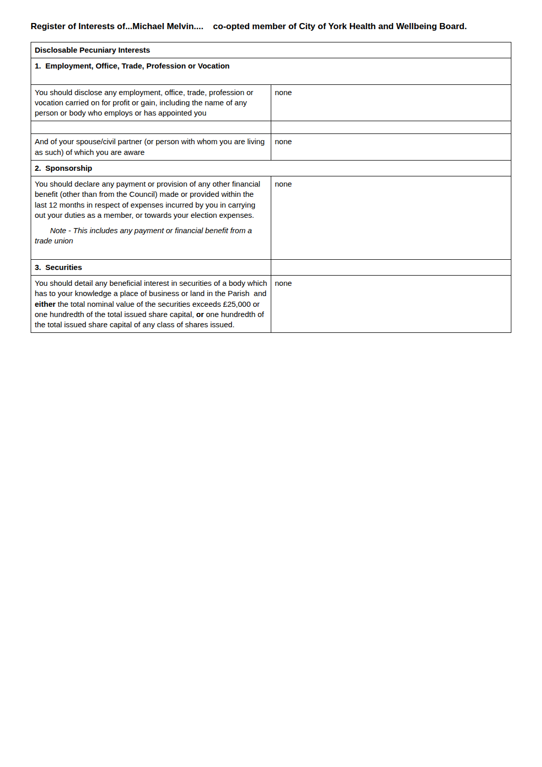Register of Interests of...Michael Melvin.... co-opted member of City of York Health and Wellbeing Board.
| Disclosable Pecuniary Interests |
| 1. Employment, Office, Trade, Profession or Vocation |
| You should disclose any employment, office, trade, profession or vocation carried on for profit or gain, including the name of any person or body who employs or has appointed you | none |
| And of your spouse/civil partner (or person with whom you are living as such) of which you are aware | none |
| 2. Sponsorship |
| You should declare any payment or provision of any other financial benefit (other than from the Council) made or provided within the last 12 months in respect of expenses incurred by you in carrying out your duties as a member, or towards your election expenses. Note - This includes any payment or financial benefit from a trade union | none |
| 3. Securities | |
| You should detail any beneficial interest in securities of a body which has to your knowledge a place of business or land in the Parish and either the total nominal value of the securities exceeds £25,000 or one hundredth of the total issued share capital, or one hundredth of the total issued share capital of any class of shares issued. | none |